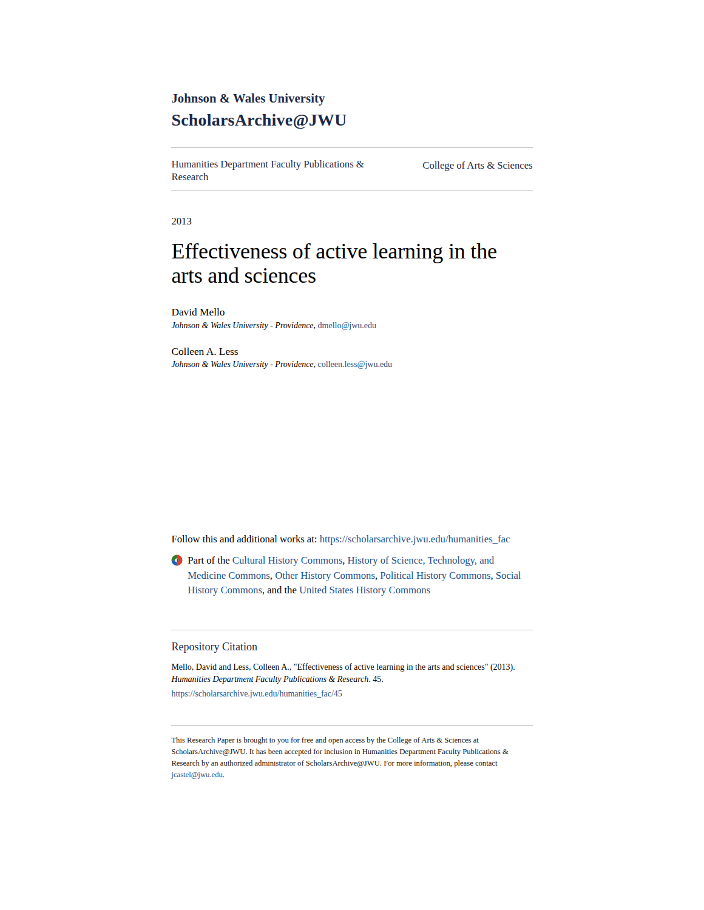Johnson & Wales University
ScholarsArchive@JWU
Humanities Department Faculty Publications &
Research
College of Arts & Sciences
2013
Effectiveness of active learning in the arts and sciences
David Mello
Johnson & Wales University - Providence, dmello@jwu.edu
Colleen A. Less
Johnson & Wales University - Providence, colleen.less@jwu.edu
Follow this and additional works at: https://scholarsarchive.jwu.edu/humanities_fac
Part of the Cultural History Commons, History of Science, Technology, and Medicine Commons, Other History Commons, Political History Commons, Social History Commons, and the United States History Commons
Repository Citation
Mello, David and Less, Colleen A., "Effectiveness of active learning in the arts and sciences" (2013). Humanities Department Faculty Publications & Research. 45.
https://scholarsarchive.jwu.edu/humanities_fac/45
This Research Paper is brought to you for free and open access by the College of Arts & Sciences at ScholarsArchive@JWU. It has been accepted for inclusion in Humanities Department Faculty Publications & Research by an authorized administrator of ScholarsArchive@JWU. For more information, please contact jcastel@jwu.edu.